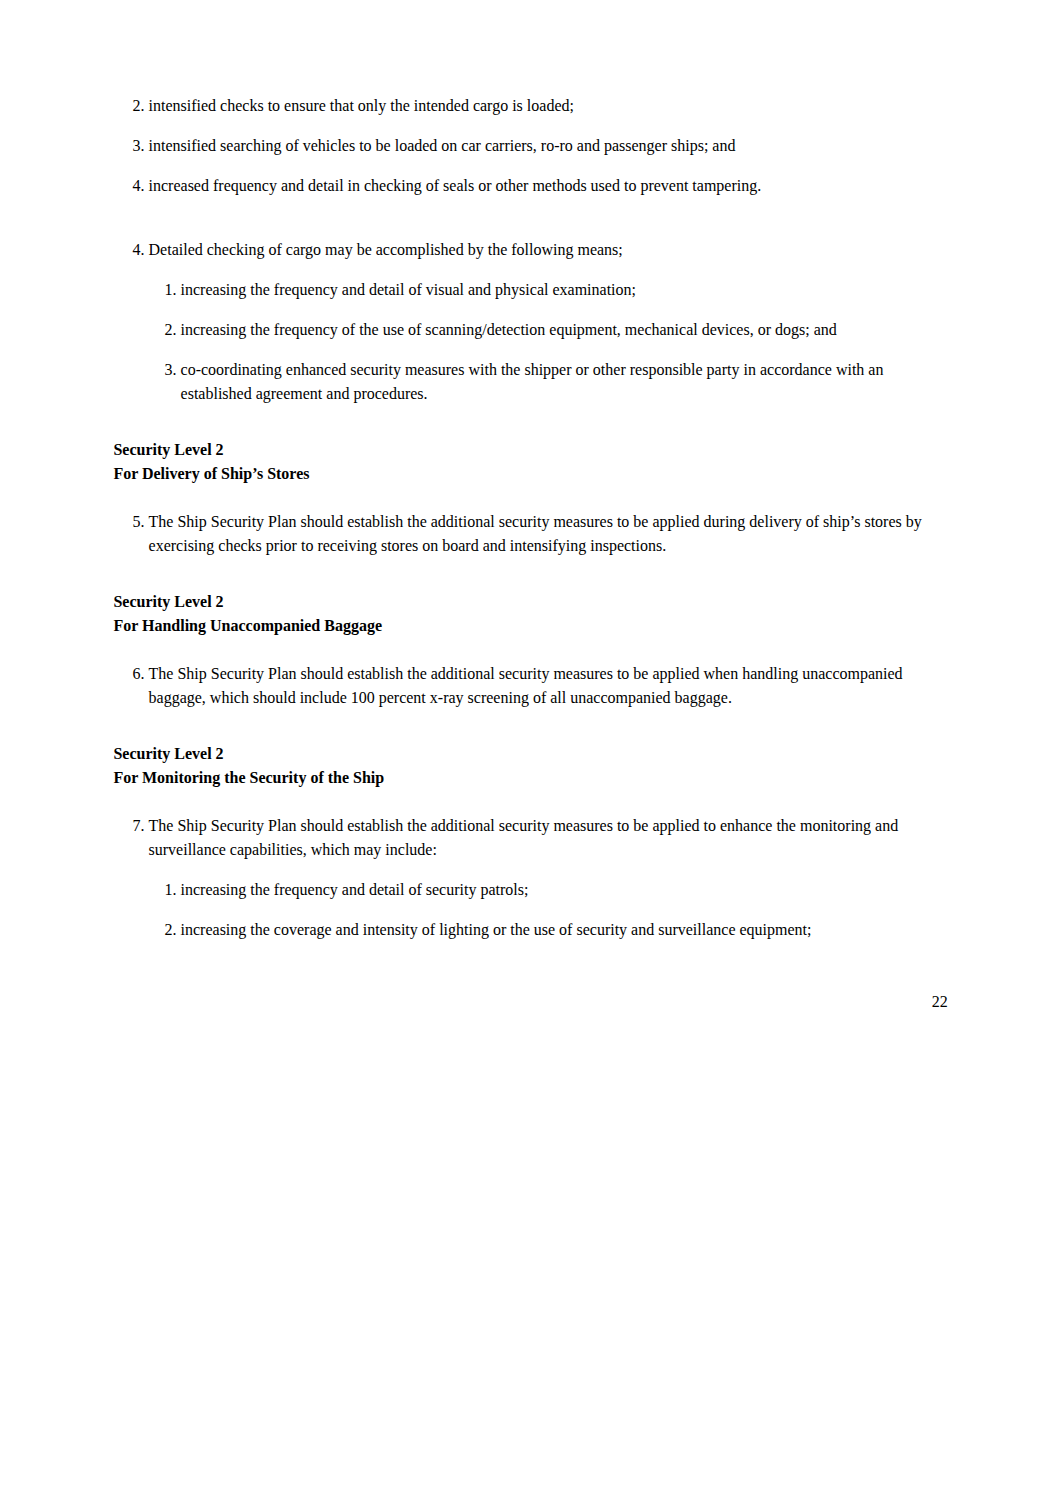intensified checks to ensure that only the intended cargo is loaded;
intensified searching of vehicles to be loaded on car carriers, ro-ro and passenger ships; and
increased frequency and detail in checking of seals or other methods used to prevent tampering.
Detailed checking of cargo may be accomplished by the following means;
increasing the frequency and detail of visual and physical examination;
increasing the frequency of the use of scanning/detection equipment, mechanical devices, or dogs; and
co-coordinating enhanced security measures with the shipper or other responsible party in accordance with an established agreement and procedures.
Security Level 2
For Delivery of Ship’s Stores
The Ship Security Plan should establish the additional security measures to be applied during delivery of ship’s stores by exercising checks prior to receiving stores on board and intensifying inspections.
Security Level 2
For Handling Unaccompanied Baggage
The Ship Security Plan should establish the additional security measures to be applied when handling unaccompanied baggage, which should include 100 percent x-ray screening of all unaccompanied baggage.
Security Level 2
For Monitoring the Security of the Ship
The Ship Security Plan should establish the additional security measures to be applied to enhance the monitoring and surveillance capabilities, which may include:
increasing the frequency and detail of security patrols;
increasing the coverage and intensity of lighting or the use of security and surveillance equipment;
22